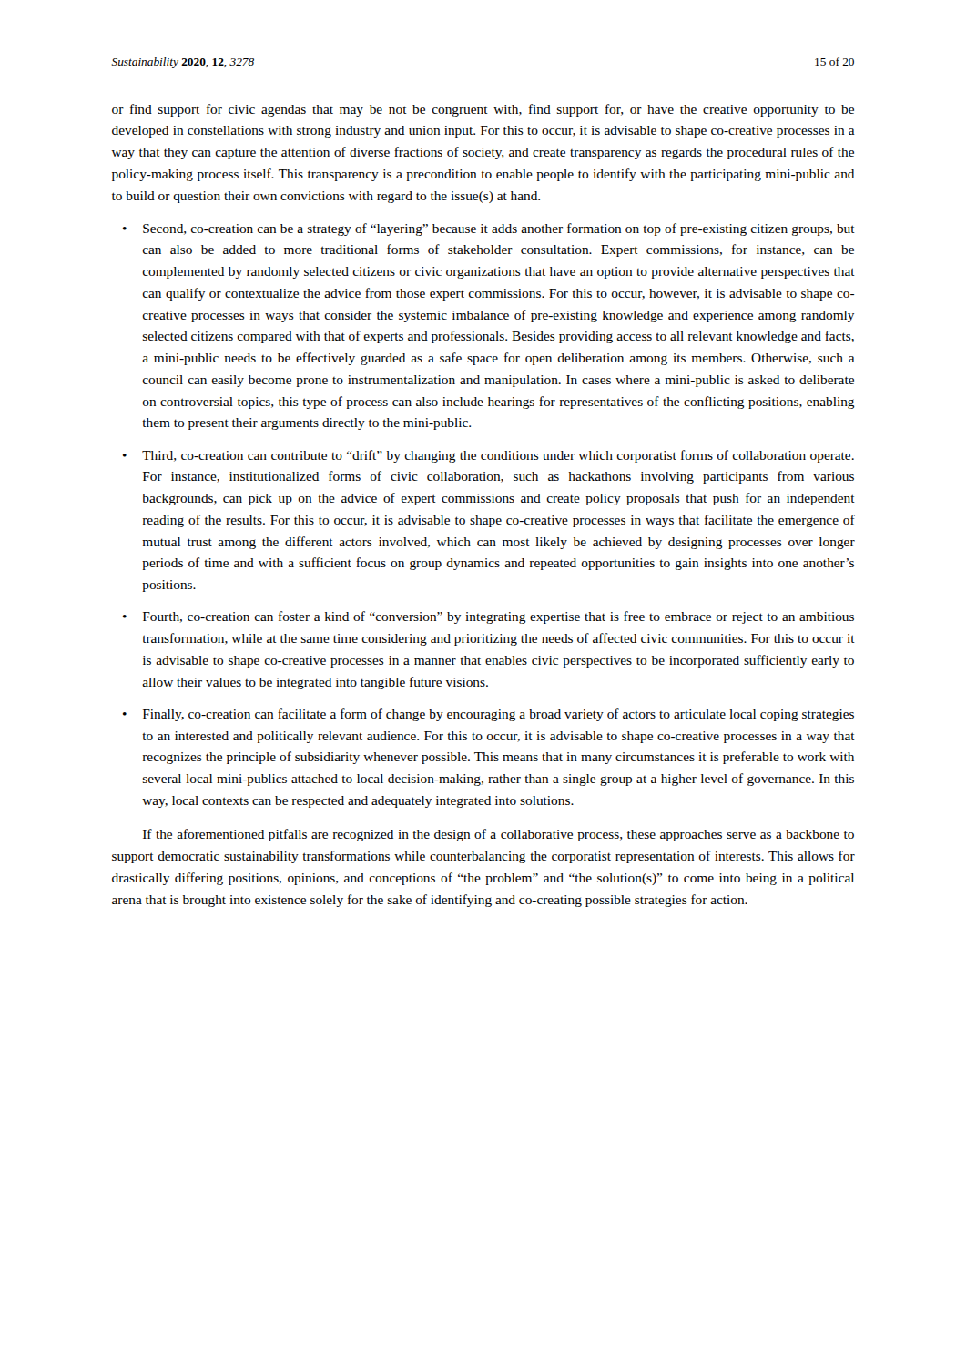Sustainability 2020, 12, 3278 15 of 20
or find support for civic agendas that may be not be congruent with, find support for, or have the creative opportunity to be developed in constellations with strong industry and union input. For this to occur, it is advisable to shape co-creative processes in a way that they can capture the attention of diverse fractions of society, and create transparency as regards the procedural rules of the policy-making process itself. This transparency is a precondition to enable people to identify with the participating mini-public and to build or question their own convictions with regard to the issue(s) at hand.
Second, co-creation can be a strategy of “layering” because it adds another formation on top of pre-existing citizen groups, but can also be added to more traditional forms of stakeholder consultation. Expert commissions, for instance, can be complemented by randomly selected citizens or civic organizations that have an option to provide alternative perspectives that can qualify or contextualize the advice from those expert commissions. For this to occur, however, it is advisable to shape co-creative processes in ways that consider the systemic imbalance of pre-existing knowledge and experience among randomly selected citizens compared with that of experts and professionals. Besides providing access to all relevant knowledge and facts, a mini-public needs to be effectively guarded as a safe space for open deliberation among its members. Otherwise, such a council can easily become prone to instrumentalization and manipulation. In cases where a mini-public is asked to deliberate on controversial topics, this type of process can also include hearings for representatives of the conflicting positions, enabling them to present their arguments directly to the mini-public.
Third, co-creation can contribute to “drift” by changing the conditions under which corporatist forms of collaboration operate. For instance, institutionalized forms of civic collaboration, such as hackathons involving participants from various backgrounds, can pick up on the advice of expert commissions and create policy proposals that push for an independent reading of the results. For this to occur, it is advisable to shape co-creative processes in ways that facilitate the emergence of mutual trust among the different actors involved, which can most likely be achieved by designing processes over longer periods of time and with a sufficient focus on group dynamics and repeated opportunities to gain insights into one another’s positions.
Fourth, co-creation can foster a kind of “conversion” by integrating expertise that is free to embrace or reject to an ambitious transformation, while at the same time considering and prioritizing the needs of affected civic communities. For this to occur it is advisable to shape co-creative processes in a manner that enables civic perspectives to be incorporated sufficiently early to allow their values to be integrated into tangible future visions.
Finally, co-creation can facilitate a form of change by encouraging a broad variety of actors to articulate local coping strategies to an interested and politically relevant audience. For this to occur, it is advisable to shape co-creative processes in a way that recognizes the principle of subsidiarity whenever possible. This means that in many circumstances it is preferable to work with several local mini-publics attached to local decision-making, rather than a single group at a higher level of governance. In this way, local contexts can be respected and adequately integrated into solutions.
If the aforementioned pitfalls are recognized in the design of a collaborative process, these approaches serve as a backbone to support democratic sustainability transformations while counterbalancing the corporatist representation of interests. This allows for drastically differing positions, opinions, and conceptions of “the problem” and “the solution(s)” to come into being in a political arena that is brought into existence solely for the sake of identifying and co-creating possible strategies for action.